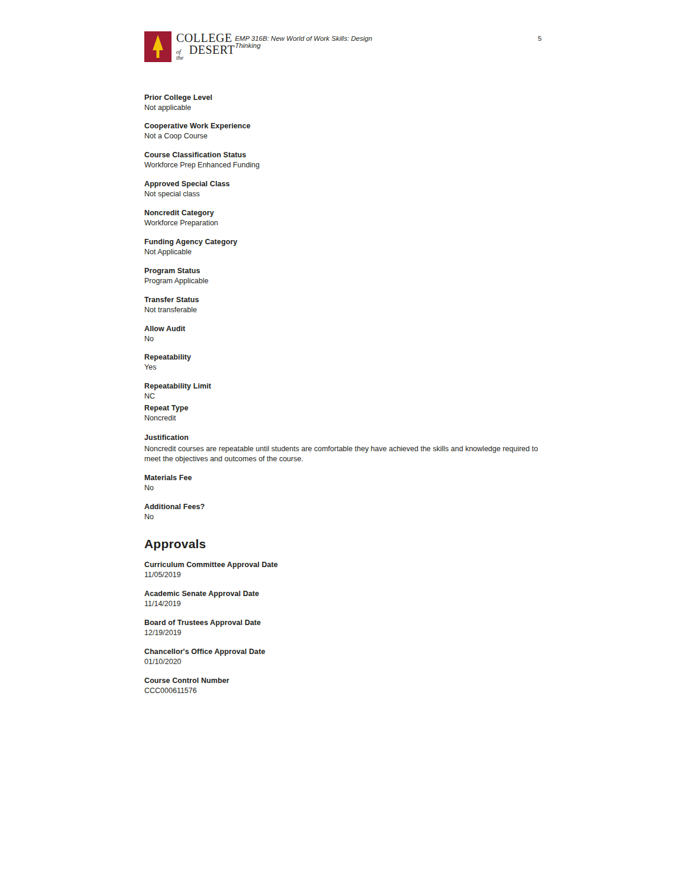COLLEGE
of the DESERT
EMP 316B: New World of Work Skills: Design Thinking 5
Prior College Level
Not applicable
Cooperative Work Experience
Not a Coop Course
Course Classification Status
Workforce Prep Enhanced Funding
Approved Special Class
Not special class
Noncredit Category
Workforce Preparation
Funding Agency Category
Not Applicable
Program Status
Program Applicable
Transfer Status
Not transferable
Allow Audit
No
Repeatability
Yes
Repeatability Limit
NC
Repeat Type
Noncredit
Justification
Noncredit courses are repeatable until students are comfortable they have achieved the skills and knowledge required to meet the objectives and outcomes of the course.
Materials Fee
No
Additional Fees?
No
Approvals
Curriculum Committee Approval Date
11/05/2019
Academic Senate Approval Date
11/14/2019
Board of Trustees Approval Date
12/19/2019
Chancellor's Office Approval Date
01/10/2020
Course Control Number
CCC000611576